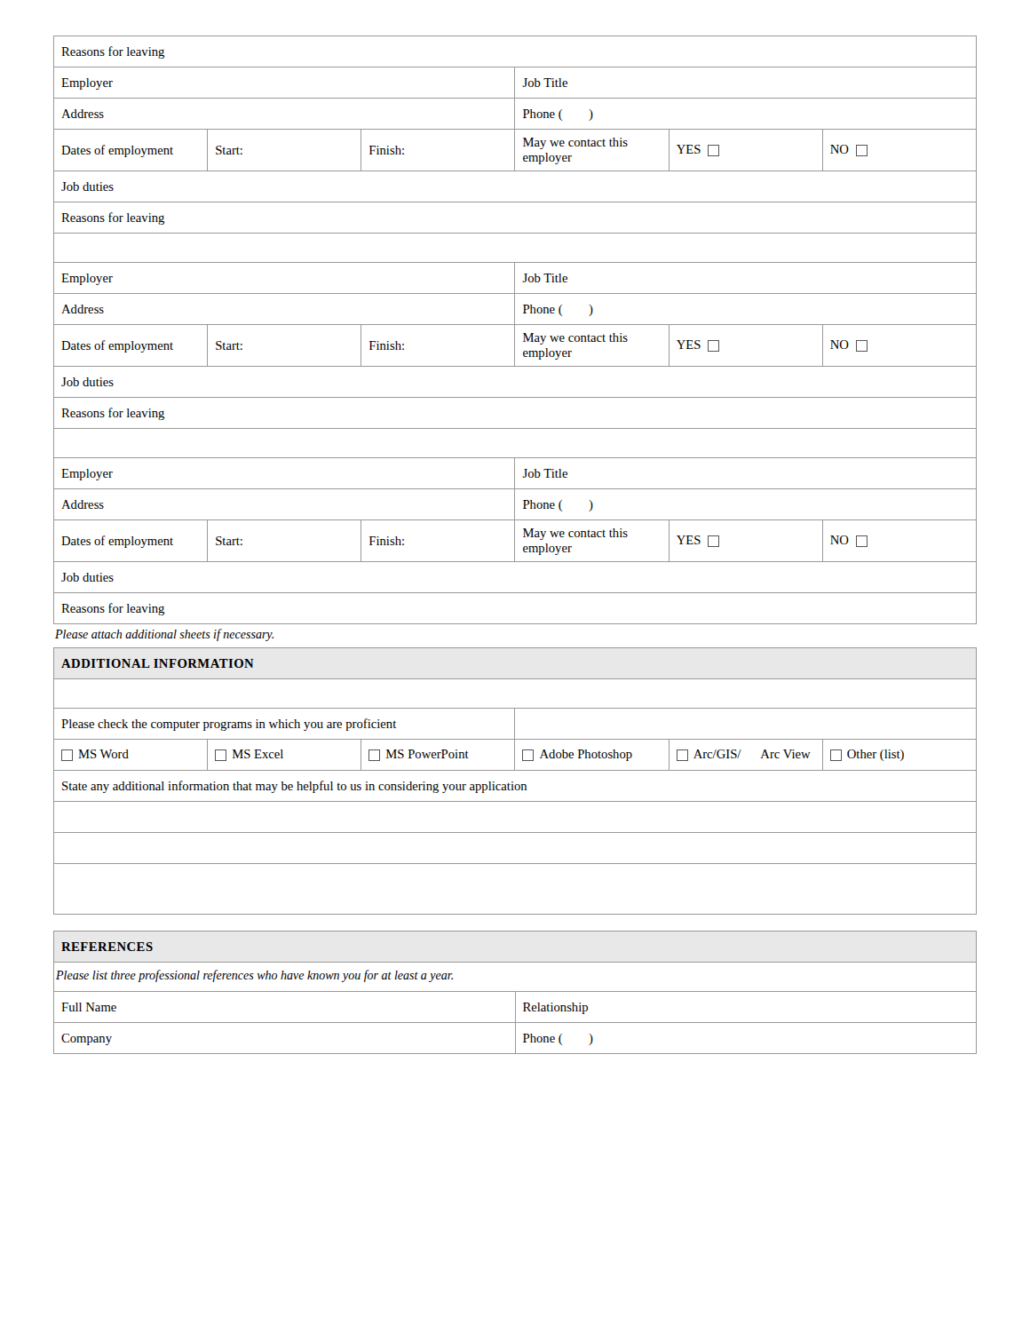| Reasons for leaving |
| Employer | Job Title |
| Address | Phone ( ) |
| Dates of employment | Start: | Finish: | May we contact this employer | YES | NO |
| Job duties |
| Reasons for leaving |
| Employer | Job Title |
| Address | Phone ( ) |
| Dates of employment | Start: | Finish: | May we contact this employer | YES | NO |
| Job duties |
| Reasons for leaving |
| Employer | Job Title |
| Address | Phone ( ) |
| Dates of employment | Start: | Finish: | May we contact this employer | YES | NO |
| Job duties |
| Reasons for leaving |
Please attach additional sheets if necessary.
| ADDITIONAL INFORMATION |
| Please check the computer programs in which you are proficient | |
| MS Word | MS Excel | MS PowerPoint | Adobe Photoshop | Arc/GIS/ Arc View | Other (list) |
| State any additional information that may be helpful to us in considering your application |
| REFERENCES |
| Please list three professional references who have known you for at least a year. |
| Full Name | Relationship |
| Company | Phone ( ) |